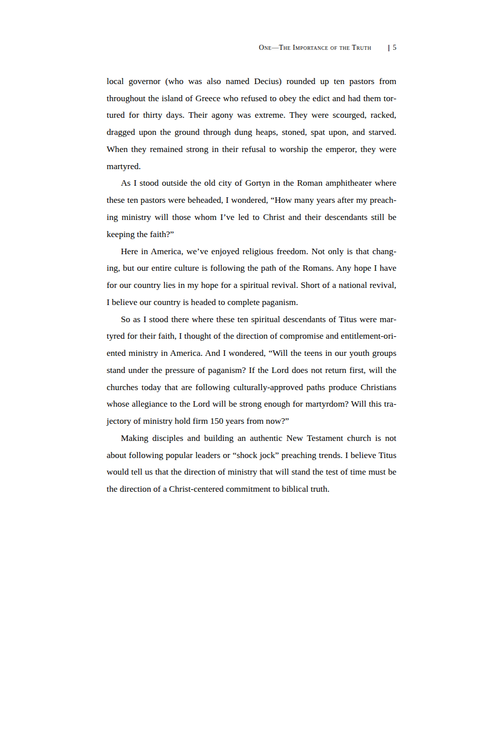One—The Importance of the Truth||5
local governor (who was also named Decius) rounded up ten pastors from throughout the island of Greece who refused to obey the edict and had them tortured for thirty days. Their agony was extreme. They were scourged, racked, dragged upon the ground through dung heaps, stoned, spat upon, and starved. When they remained strong in their refusal to worship the emperor, they were martyred.
As I stood outside the old city of Gortyn in the Roman amphitheater where these ten pastors were beheaded, I wondered, “How many years after my preaching ministry will those whom I’ve led to Christ and their descendants still be keeping the faith?”
Here in America, we’ve enjoyed religious freedom. Not only is that changing, but our entire culture is following the path of the Romans. Any hope I have for our country lies in my hope for a spiritual revival. Short of a national revival, I believe our country is headed to complete paganism.
So as I stood there where these ten spiritual descendants of Titus were martyred for their faith, I thought of the direction of compromise and entitlement-oriented ministry in America. And I wondered, “Will the teens in our youth groups stand under the pressure of paganism? If the Lord does not return first, will the churches today that are following culturally-approved paths produce Christians whose allegiance to the Lord will be strong enough for martyrdom? Will this trajectory of ministry hold firm 150 years from now?”
Making disciples and building an authentic New Testament church is not about following popular leaders or “shock jock” preaching trends. I believe Titus would tell us that the direction of ministry that will stand the test of time must be the direction of a Christ-centered commitment to biblical truth.